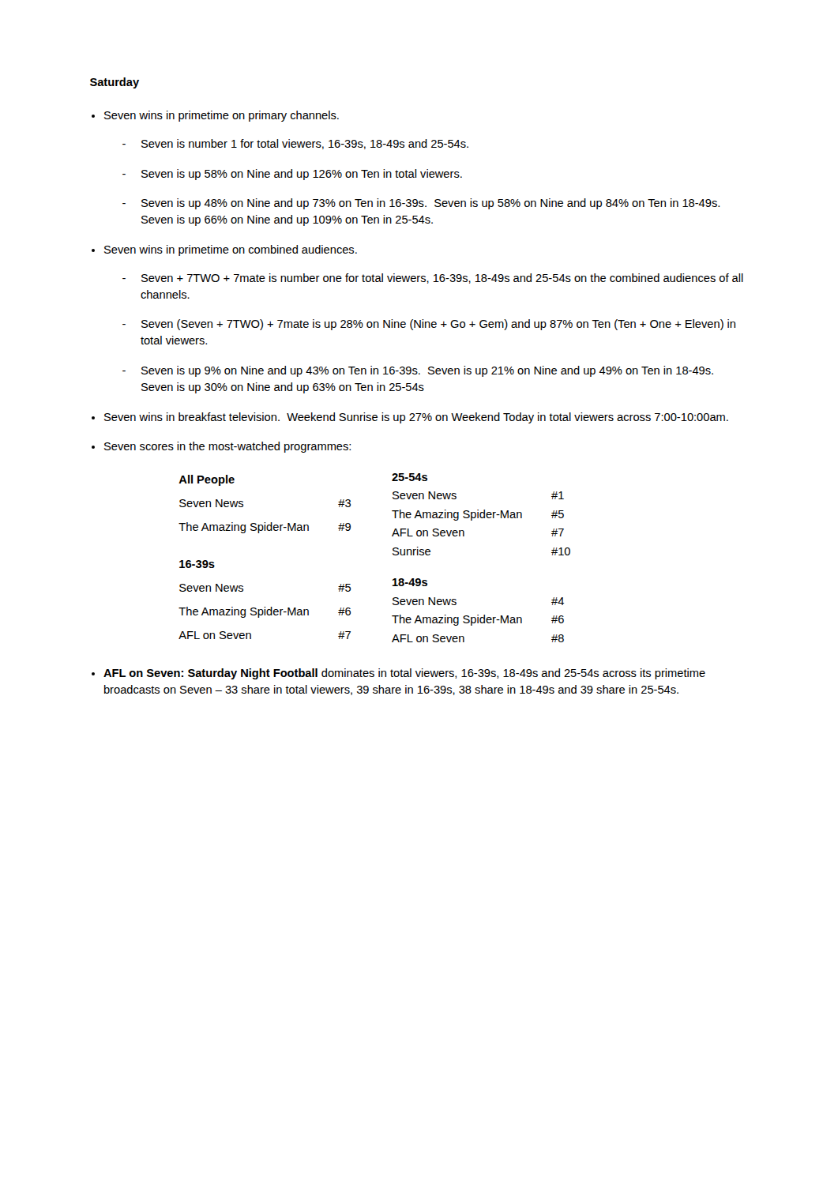Saturday
Seven wins in primetime on primary channels.
Seven is number 1 for total viewers, 16-39s, 18-49s and 25-54s.
Seven is up 58% on Nine and up 126% on Ten in total viewers.
Seven is up 48% on Nine and up 73% on Ten in 16-39s. Seven is up 58% on Nine and up 84% on Ten in 18-49s. Seven is up 66% on Nine and up 109% on Ten in 25-54s.
Seven wins in primetime on combined audiences.
Seven + 7TWO + 7mate is number one for total viewers, 16-39s, 18-49s and 25-54s on the combined audiences of all channels.
Seven (Seven + 7TWO) + 7mate is up 28% on Nine (Nine + Go + Gem) and up 87% on Ten (Ten + One + Eleven) in total viewers.
Seven is up 9% on Nine and up 43% on Ten in 16-39s. Seven is up 21% on Nine and up 49% on Ten in 18-49s. Seven is up 30% on Nine and up 63% on Ten in 25-54s
Seven wins in breakfast television. Weekend Sunrise is up 27% on Weekend Today in total viewers across 7:00-10:00am.
Seven scores in the most-watched programmes:
| All People | |
| --- | --- |
| Seven News | #3 |
| The Amazing Spider-Man | #9 |
| 16-39s | |
| Seven News | #5 |
| The Amazing Spider-Man | #6 |
| AFL on Seven | #7 |
| 25-54s | |
| --- | --- |
| Seven News | #1 |
| The Amazing Spider-Man | #5 |
| AFL on Seven | #7 |
| Sunrise | #10 |
| 18-49s | |
| Seven News | #4 |
| The Amazing Spider-Man | #6 |
| AFL on Seven | #8 |
AFL on Seven: Saturday Night Football dominates in total viewers, 16-39s, 18-49s and 25-54s across its primetime broadcasts on Seven – 33 share in total viewers, 39 share in 16-39s, 38 share in 18-49s and 39 share in 25-54s.